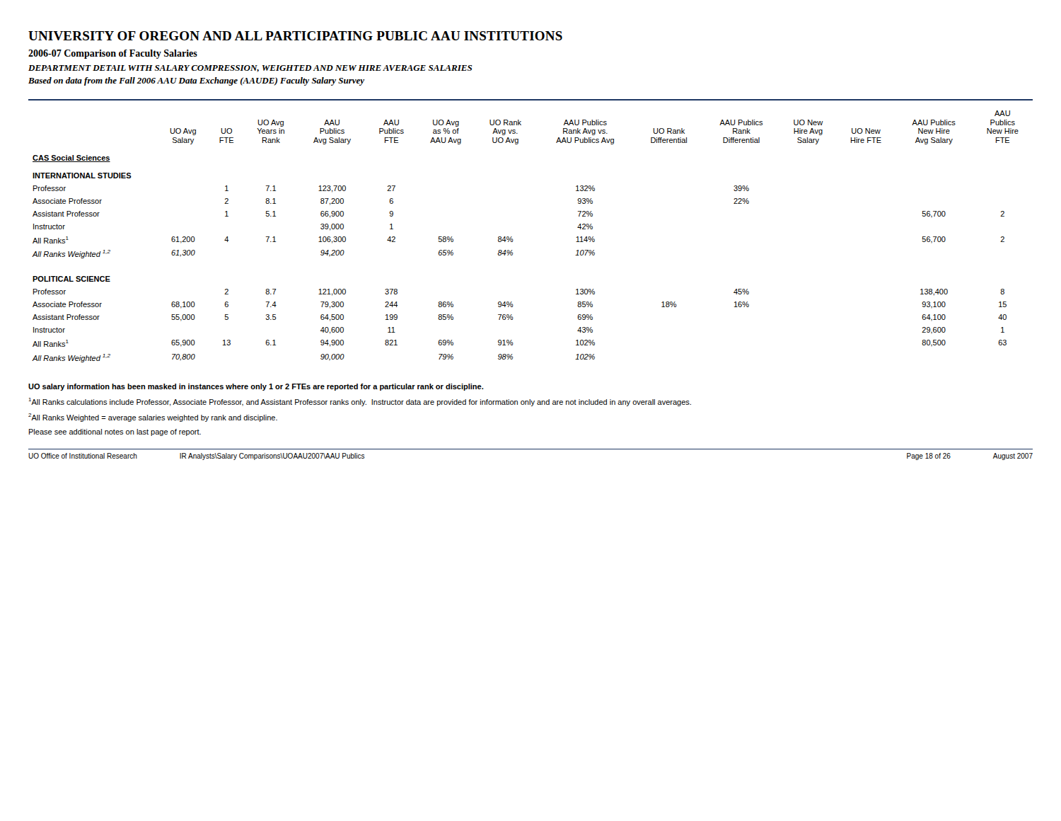UNIVERSITY OF OREGON AND ALL PARTICIPATING PUBLIC AAU INSTITUTIONS
2006-07 Comparison of Faculty Salaries
DEPARTMENT DETAIL WITH SALARY COMPRESSION, WEIGHTED AND NEW HIRE AVERAGE SALARIES
Based on data from the Fall 2006 AAU Data Exchange (AAUDE) Faculty Salary Survey
| | UO Avg Salary | UO FTE | UO Avg Years in Rank | AAU Publics Avg Salary | AAU Publics FTE | UO Avg as % of AAU Avg | UO Rank Avg vs. UO Avg | AAU Publics Rank Avg vs. AAU Publics Avg | UO Rank Differential | AAU Publics Rank Differential | UO New Hire Avg Salary | UO New Hire FTE | AAU Publics New Hire Avg Salary | AAU Publics New Hire FTE |
| --- | --- | --- | --- | --- | --- | --- | --- | --- | --- | --- | --- | --- | --- | --- |
| CAS Social Sciences |
| INTERNATIONAL STUDIES |
| Professor | | 1 | 7.1 | 123,700 | 27 | | | 132% | | 39% | | | | |
| Associate Professor | | 2 | 8.1 | 87,200 | 6 | | | 93% | | 22% | | | | |
| Assistant Professor | | 1 | 5.1 | 66,900 | 9 | | | 72% | | | | | 56,700 | 2 |
| Instructor | | | | 39,000 | 1 | | | 42% | | | | | | |
| All Ranks 1 | 61,200 | 4 | 7.1 | 106,300 | 42 | 58% | 84% | 114% | | | | | 56,700 | 2 |
| All Ranks Weighted 1,2 | 61,300 | | | 94,200 | | 65% | 84% | 107% | | | | | | |
| POLITICAL SCIENCE |
| Professor | | 2 | 8.7 | 121,000 | 378 | | | 130% | | 45% | | | 138,400 | 8 |
| Associate Professor | 68,100 | 6 | 7.4 | 79,300 | 244 | 86% | 94% | 85% | 18% | 16% | | | 93,100 | 15 |
| Assistant Professor | 55,000 | 5 | 3.5 | 64,500 | 199 | 85% | 76% | 69% | | | | | 64,100 | 40 |
| Instructor | | | | 40,600 | 11 | | | 43% | | | | | 29,600 | 1 |
| All Ranks 1 | 65,900 | 13 | 6.1 | 94,900 | 821 | 69% | 91% | 102% | | | | | 80,500 | 63 |
| All Ranks Weighted 1,2 | 70,800 | | | 90,000 | | 79% | 98% | 102% | | | | | | |
UO salary information has been masked in instances where only 1 or 2 FTEs are reported for a particular rank or discipline.
1All Ranks calculations include Professor, Associate Professor, and Assistant Professor ranks only. Instructor data are provided for information only and are not included in any overall averages.
2All Ranks Weighted = average salaries weighted by rank and discipline.
Please see additional notes on last page of report.
UO Office of Institutional Research IR Analysts\Salary Comparisons\UOAAU2007\AAU Publics Page 18 of 26 August 2007